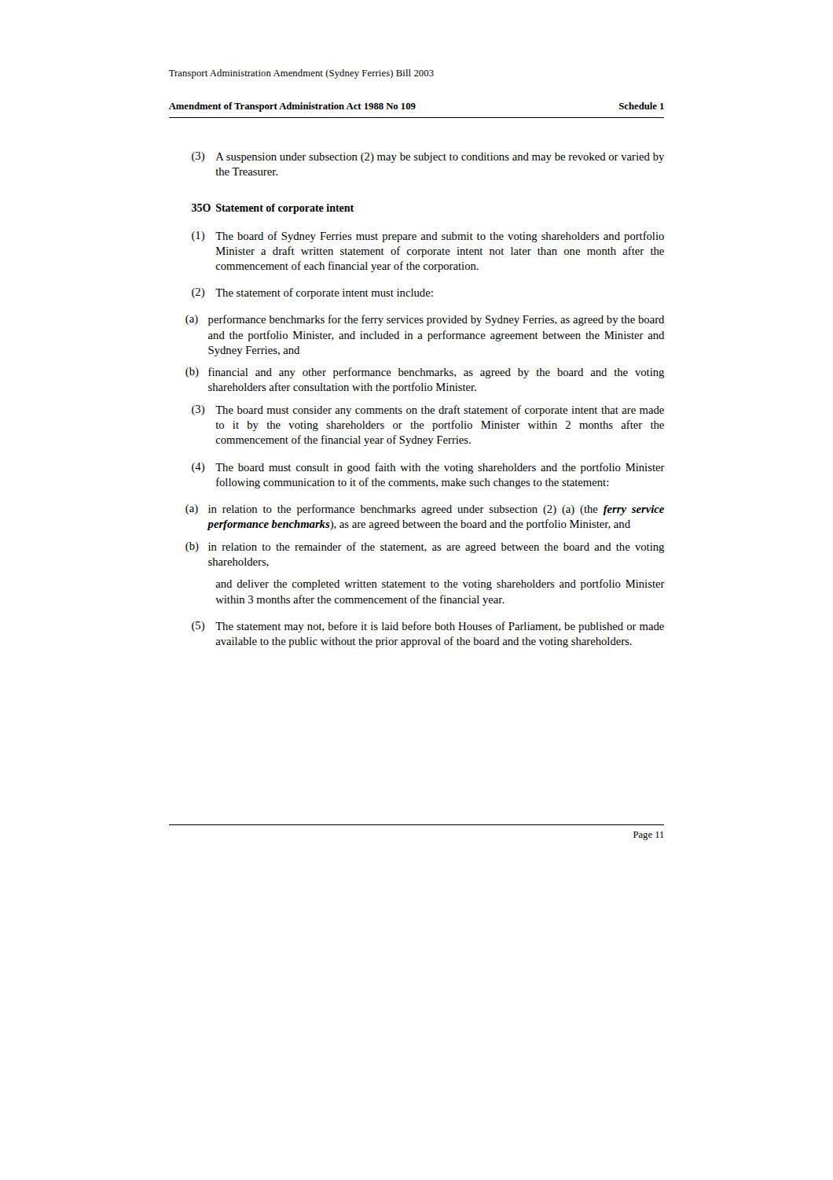Transport Administration Amendment (Sydney Ferries) Bill 2003
Amendment of Transport Administration Act 1988 No 109
Schedule 1
(3)
A suspension under subsection (2) may be subject to conditions and may be revoked or varied by the Treasurer.
35O
Statement of corporate intent
(1)
The board of Sydney Ferries must prepare and submit to the voting shareholders and portfolio Minister a draft written statement of corporate intent not later than one month after the commencement of each financial year of the corporation.
(2)
The statement of corporate intent must include:
(a)
performance benchmarks for the ferry services provided by Sydney Ferries, as agreed by the board and the portfolio Minister, and included in a performance agreement between the Minister and Sydney Ferries, and
(b)
financial and any other performance benchmarks, as agreed by the board and the voting shareholders after consultation with the portfolio Minister.
(3)
The board must consider any comments on the draft statement of corporate intent that are made to it by the voting shareholders or the portfolio Minister within 2 months after the commencement of the financial year of Sydney Ferries.
(4)
The board must consult in good faith with the voting shareholders and the portfolio Minister following communication to it of the comments, make such changes to the statement:
(a)
in relation to the performance benchmarks agreed under subsection (2) (a) (the ferry service performance benchmarks), as are agreed between the board and the portfolio Minister, and
(b)
in relation to the remainder of the statement, as are agreed between the board and the voting shareholders,
and deliver the completed written statement to the voting shareholders and portfolio Minister within 3 months after the commencement of the financial year.
(5)
The statement may not, before it is laid before both Houses of Parliament, be published or made available to the public without the prior approval of the board and the voting shareholders.
Page 11